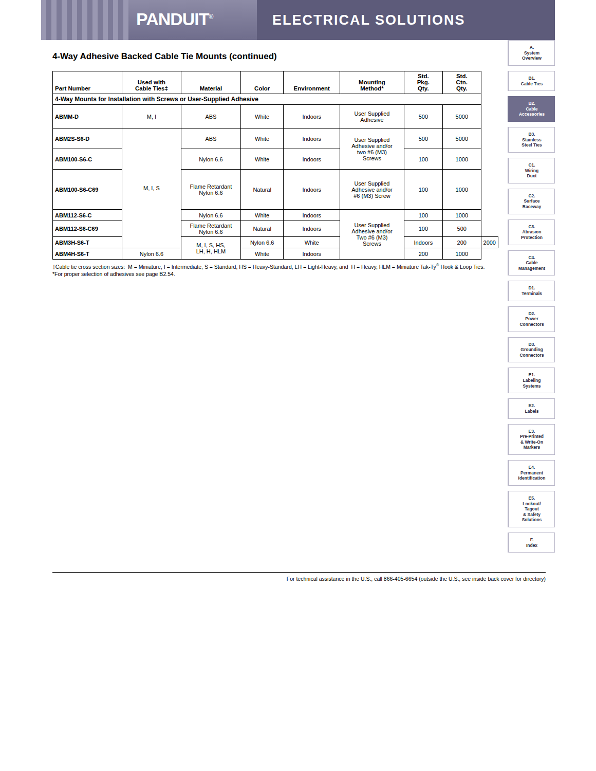PANDUIT®
ELECTRICAL SOLUTIONS
4-Way Adhesive Backed Cable Tie Mounts (continued)
| Part Number | Used with Cable Ties‡ | Material | Color | Environment | Mounting Method* | Std. Pkg. Qty. | Std. Ctn. Qty. |
| --- | --- | --- | --- | --- | --- | --- | --- |
| 4-Way Mounts for Installation with Screws or User-Supplied Adhesive |
| ABMM-D | M, I | ABS | White | Indoors | User Supplied Adhesive | 500 | 5000 |
| ABM2S-S6-D | M, I, S | ABS | White | Indoors | User Supplied Adhesive and/or two #6 (M3) Screws | 500 | 5000 |
| ABM100-S6-C | Nylon 6.6 | White | Indoors | 100 | 1000 |
| ABM100-S6-C69 | Flame Retardant Nylon 6.6 | Natural | Indoors | User Supplied Adhesive and/or #6 (M3) Screw | 100 | 1000 |
| ABM112-S6-C | Nylon 6.6 | White | Indoors | User Supplied Adhesive and/or Two #6 (M3) Screws | 100 | 1000 |
| ABM112-S6-C69 | Flame Retardant Nylon 6.6 | Natural | Indoors | 100 | 500 |
| ABM3H-S6-T | M, I, S, HS, LH, H, HLM | Nylon 6.6 | White | Indoors | 200 | 2000 |
| ABM4H-S6-T | Nylon 6.6 | White | Indoors | 200 | 1000 |
‡Cable tie cross section sizes: M = Miniature, I = Intermediate, S = Standard, HS = Heavy-Standard, LH = Light-Heavy, and H = Heavy, HLM = Miniature Tak-Ty® Hook & Loop Ties.
*For proper selection of adhesives see page B2.54.
A.
System
Overview
B1.
Cable Ties
B2.
Cable
Accessories
B3.
Stainless
Steel Ties
C1.
Wiring
Duct
C2.
Surface
Raceway
C3.
Abrasion
Protection
C4.
Cable
Management
D1.
Terminals
D2.
Power
Connectors
D3.
Grounding
Connectors
E1.
Labeling
Systems
E2.
Labels
E3.
Pre-Printed
& Write-On
Markers
E4.
Permanent
Identification
E5.
Lockout/
Tagout
& Safety
Solutions
F.
Index
For technical assistance in the U.S., call 866-405-6654 (outside the U.S., see inside back cover for directory)